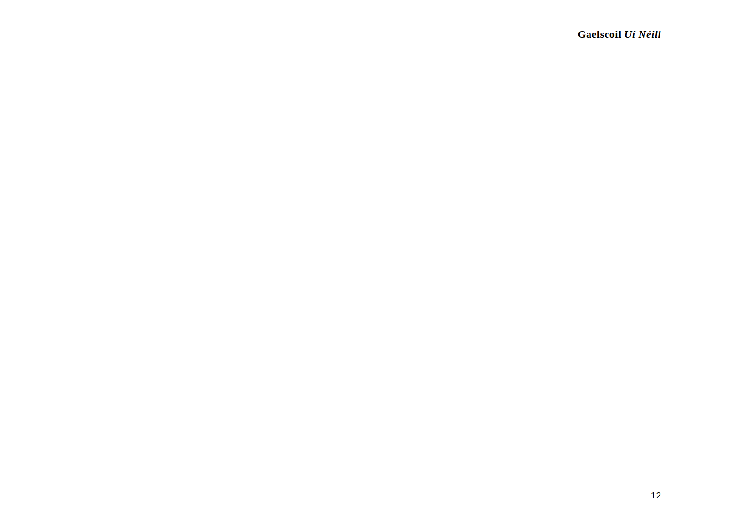Gaelscoil Uí Néill
12